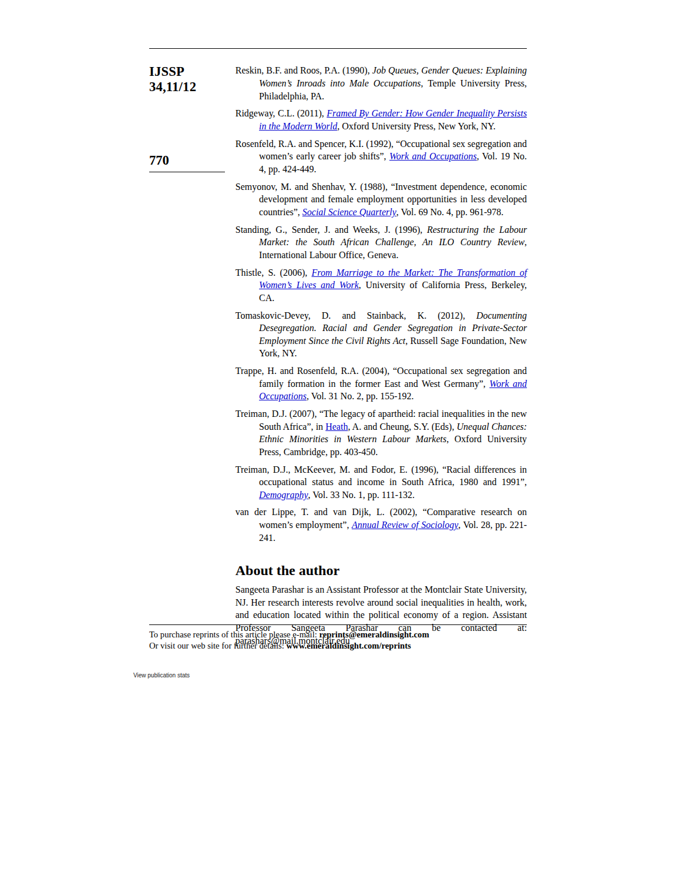IJSSP
34,11/12
770
Reskin, B.F. and Roos, P.A. (1990), Job Queues, Gender Queues: Explaining Women’s Inroads into Male Occupations, Temple University Press, Philadelphia, PA.
Ridgeway, C.L. (2011), Framed By Gender: How Gender Inequality Persists in the Modern World, Oxford University Press, New York, NY.
Rosenfeld, R.A. and Spencer, K.I. (1992), “Occupational sex segregation and women’s early career job shifts”, Work and Occupations, Vol. 19 No. 4, pp. 424-449.
Semyonov, M. and Shenhav, Y. (1988), “Investment dependence, economic development and female employment opportunities in less developed countries”, Social Science Quarterly, Vol. 69 No. 4, pp. 961-978.
Standing, G., Sender, J. and Weeks, J. (1996), Restructuring the Labour Market: the South African Challenge, An ILO Country Review, International Labour Office, Geneva.
Thistle, S. (2006), From Marriage to the Market: The Transformation of Women’s Lives and Work, University of California Press, Berkeley, CA.
Tomaskovic-Devey, D. and Stainback, K. (2012), Documenting Desegregation. Racial and Gender Segregation in Private-Sector Employment Since the Civil Rights Act, Russell Sage Foundation, New York, NY.
Trappe, H. and Rosenfeld, R.A. (2004), “Occupational sex segregation and family formation in the former East and West Germany”, Work and Occupations, Vol. 31 No. 2, pp. 155-192.
Treiman, D.J. (2007), “The legacy of apartheid: racial inequalities in the new South Africa”, in Heath, A. and Cheung, S.Y. (Eds), Unequal Chances: Ethnic Minorities in Western Labour Markets, Oxford University Press, Cambridge, pp. 403-450.
Treiman, D.J., McKeever, M. and Fodor, E. (1996), “Racial differences in occupational status and income in South Africa, 1980 and 1991”, Demography, Vol. 33 No. 1, pp. 111-132.
van der Lippe, T. and van Dijk, L. (2002), “Comparative research on women’s employment”, Annual Review of Sociology, Vol. 28, pp. 221-241.
About the author
Sangeeta Parashar is an Assistant Professor at the Montclair State University, NJ. Her research interests revolve around social inequalities in health, work, and education located within the political economy of a region. Assistant Professor Sangeeta Parashar can be contacted at: parashars@mail.montclair.edu
To purchase reprints of this article please e-mail: reprints@emeraldinsight.com
Or visit our web site for further details: www.emeraldinsight.com/reprints
View publication stats